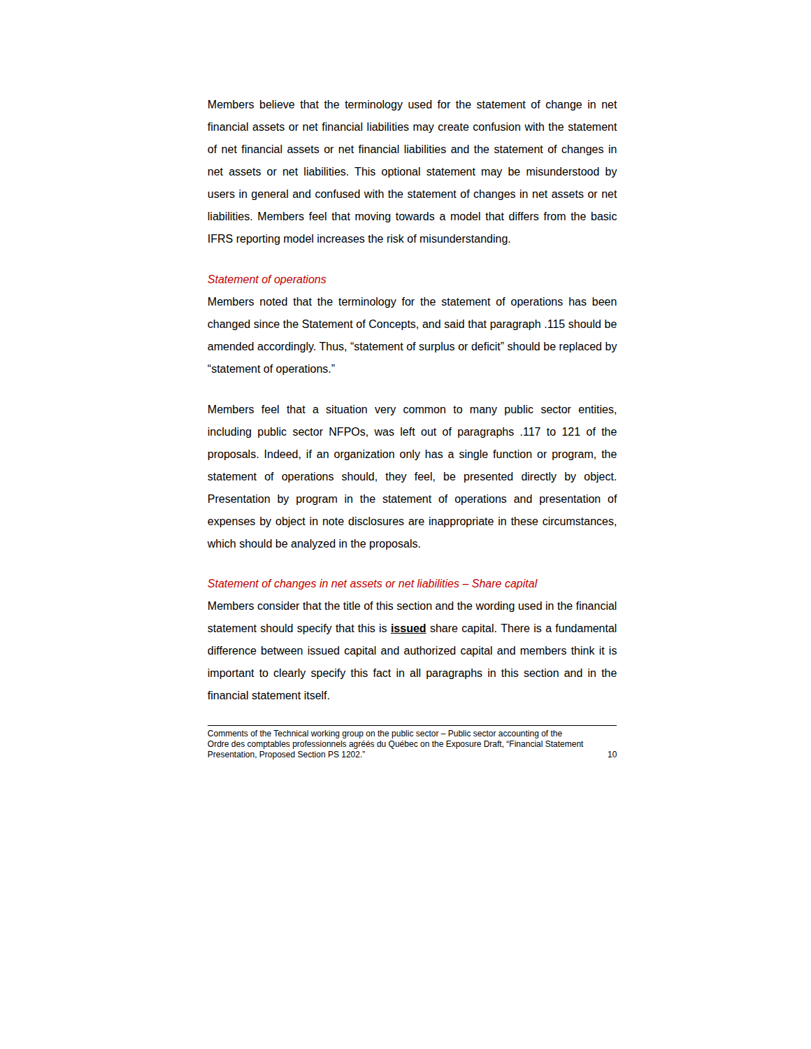Members believe that the terminology used for the statement of change in net financial assets or net financial liabilities may create confusion with the statement of net financial assets or net financial liabilities and the statement of changes in net assets or net liabilities. This optional statement may be misunderstood by users in general and confused with the statement of changes in net assets or net liabilities. Members feel that moving towards a model that differs from the basic IFRS reporting model increases the risk of misunderstanding.
Statement of operations
Members noted that the terminology for the statement of operations has been changed since the Statement of Concepts, and said that paragraph .115 should be amended accordingly. Thus, “statement of surplus or deficit” should be replaced by “statement of operations.”
Members feel that a situation very common to many public sector entities, including public sector NFPOs, was left out of paragraphs .117 to 121 of the proposals. Indeed, if an organization only has a single function or program, the statement of operations should, they feel, be presented directly by object. Presentation by program in the statement of operations and presentation of expenses by object in note disclosures are inappropriate in these circumstances, which should be analyzed in the proposals.
Statement of changes in net assets or net liabilities – Share capital
Members consider that the title of this section and the wording used in the financial statement should specify that this is issued share capital. There is a fundamental difference between issued capital and authorized capital and members think it is important to clearly specify this fact in all paragraphs in this section and in the financial statement itself.
Comments of the Technical working group on the public sector – Public sector accounting of the Ordre des comptables professionnels agréés du Québec on the Exposure Draft, “Financial Statement Presentation, Proposed Section PS 1202.”
10